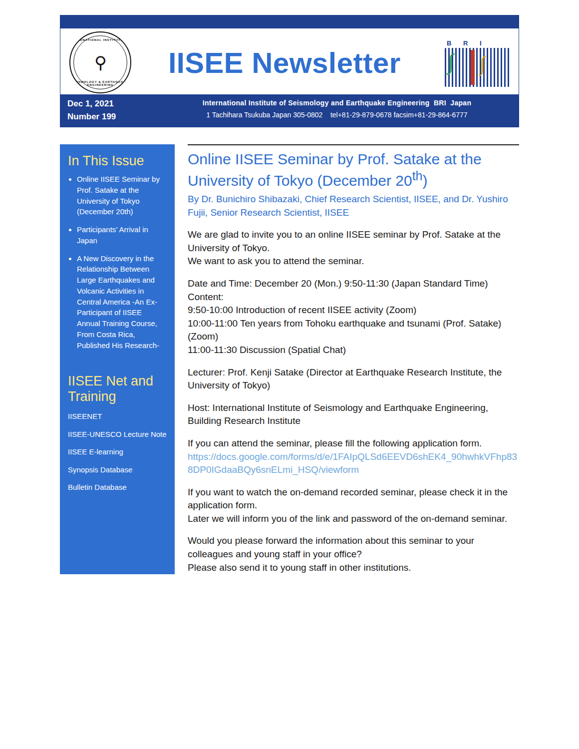INTERNATIONAL INSTITUTE OF
⚲
SEISMOLOGY & EARTHQUAKE ENGINEERING
IISEE Newsletter
B R I
∫ ∫
Dec 1, 2021
Number 199
International Institute of Seismology and Earthquake Engineering BRI Japan
1 Tachihara Tsukuba Japan 305-0802 tel+81-29-879-0678 facsim+81-29-864-6777
In This Issue
Online IISEE Seminar by Prof. Satake at the University of Tokyo (December 20th)
Participants’ Arrival in Japan
A New Discovery in the Relationship Between Large Earthquakes and Volcanic Activities in Central America -An Ex-Participant of IISEE Annual Training Course, From Costa Rica, Published His Research-
IISEE Net and Training
IISEENET
IISEE-UNESCO Lecture Note
IISEE E-learning
Synopsis Database
Bulletin Database
Online IISEE Seminar by Prof. Satake at the University of Tokyo (December 20th)
By Dr. Bunichiro Shibazaki, Chief Research Scientist, IISEE, and Dr. Yushiro Fujii, Senior Research Scientist, IISEE
We are glad to invite you to an online IISEE seminar by Prof. Satake at the University of Tokyo.
We want to ask you to attend the seminar.
Date and Time: December 20 (Mon.) 9:50-11:30 (Japan Standard Time)
Content:
9:50-10:00 Introduction of recent IISEE activity (Zoom)
10:00-11:00 Ten years from Tohoku earthquake and tsunami (Prof. Satake) (Zoom)
11:00-11:30 Discussion (Spatial Chat)
Lecturer: Prof. Kenji Satake (Director at Earthquake Research Institute, the University of Tokyo)
Host: International Institute of Seismology and Earthquake Engineering, Building Research Institute
If you can attend the seminar, please fill the following application form.
https://docs.google.com/forms/d/e/1FAIpQLSd6EEVD6shEK4_90hwhkVFhp838DP0IGdaaBQy6snELmi_HSQ/viewform
If you want to watch the on-demand recorded seminar, please check it in the application form.
Later we will inform you of the link and password of the on-demand seminar.
Would you please forward the information about this seminar to your colleagues and young staff in your office?
Please also send it to young staff in other institutions.